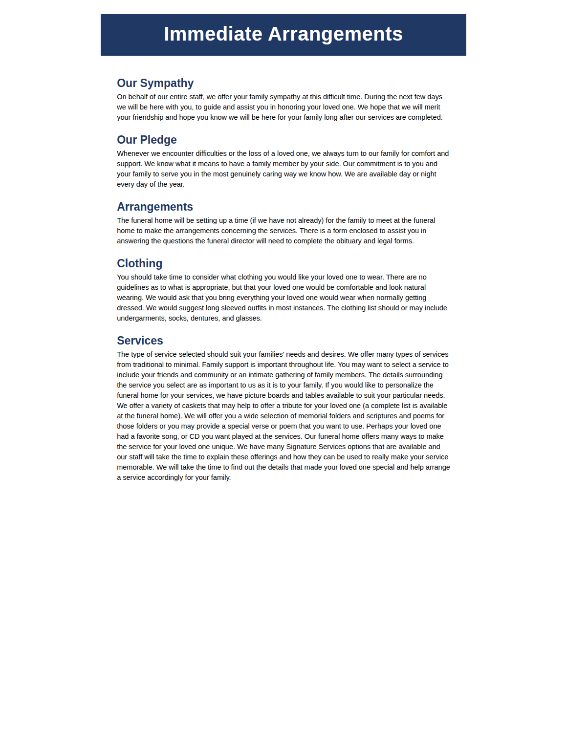Immediate Arrangements
Our Sympathy
On behalf of our entire staff, we offer your family sympathy at this difficult time. During the next few days we will be here with you, to guide and assist you in honoring your loved one. We hope that we will merit your friendship and hope you know we will be here for your family long after our services are completed.
Our Pledge
Whenever we encounter difficulties or the loss of a loved one, we always turn to our family for comfort and support. We know what it means to have a family member by your side. Our commitment is to you and your family to serve you in the most genuinely caring way we know how. We are available day or night every day of the year.
Arrangements
The funeral home will be setting up a time (if we have not already) for the family to meet at the funeral home to make the arrangements concerning the services. There is a form enclosed to assist you in answering the questions the funeral director will need to complete the obituary and legal forms.
Clothing
You should take time to consider what clothing you would like your loved one to wear. There are no guidelines as to what is appropriate, but that your loved one would be comfortable and look natural wearing. We would ask that you bring everything your loved one would wear when normally getting dressed. We would suggest long sleeved outfits in most instances. The clothing list should or may include undergarments, socks, dentures, and glasses.
Services
The type of service selected should suit your families’ needs and desires. We offer many types of services from traditional to minimal. Family support is important throughout life. You may want to select a service to include your friends and community or an intimate gathering of family members. The details surrounding the service you select are as important to us as it is to your family. If you would like to personalize the funeral home for your services, we have picture boards and tables available to suit your particular needs. We offer a variety of caskets that may help to offer a tribute for your loved one (a complete list is available at the funeral home). We will offer you a wide selection of memorial folders and scriptures and poems for those folders or you may provide a special verse or poem that you want to use. Perhaps your loved one had a favorite song, or CD you want played at the services. Our funeral home offers many ways to make the service for your loved one unique. We have many Signature Services options that are available and our staff will take the time to explain these offerings and how they can be used to really make your service memorable. We will take the time to find out the details that made your loved one special and help arrange a service accordingly for your family.